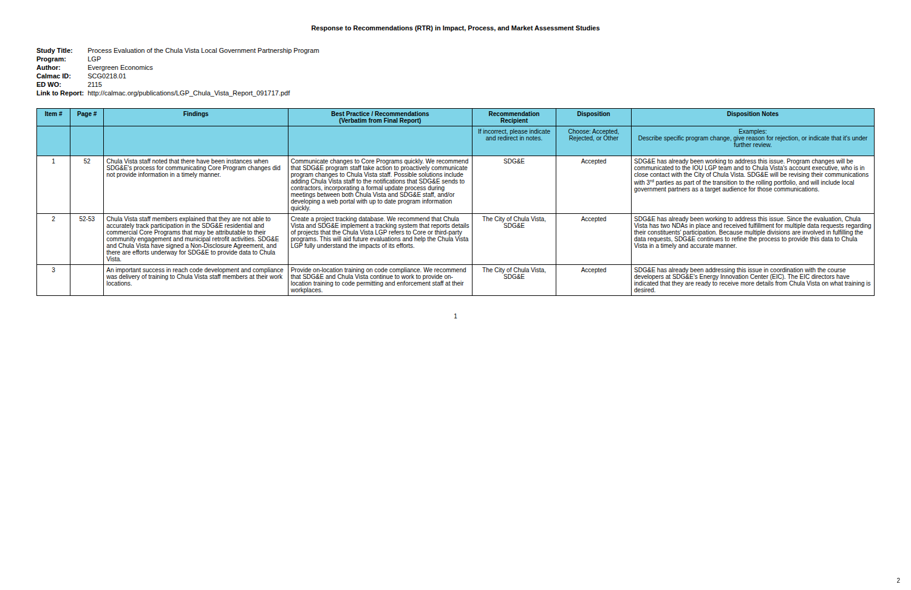Response to Recommendations (RTR) in Impact, Process, and Market Assessment Studies
| Study Title: | Process Evaluation of the Chula Vista Local Government Partnership Program |
| Program: | LGP |
| Author: | Evergreen Economics |
| Calmac ID: | SCG0218.01 |
| ED WO: | 2115 |
| Link to Report: | http://calmac.org/publications/LGP_Chula_Vista_Report_091717.pdf |
| Item # | Page # | Findings | Best Practice / Recommendations (Verbatim from Final Report) | Recommendation Recipient | Disposition | Disposition Notes |
| --- | --- | --- | --- | --- | --- | --- |
| | | | | If incorrect, please indicate and redirect in notes. | Choose: Accepted, Rejected, or Other | Examples: Describe specific program change, give reason for rejection, or indicate that it's under further review. |
| 1 | 52 | Chula Vista staff noted that there have been instances when SDG&E's process for communicating Core Program changes did not provide information in a timely manner. | Communicate changes to Core Programs quickly. We recommend that SDG&E program staff take action to proactively communicate program changes to Chula Vista staff. Possible solutions include adding Chula Vista staff to the notifications that SDG&E sends to contractors, incorporating a formal update process during meetings between both Chula Vista and SDG&E staff, and/or developing a web portal with up to date program information quickly. | SDG&E | Accepted | SDG&E has already been working to address this issue. Program changes will be communicated to the IOU LGP team and to Chula Vista's account executive, who is in close contact with the City of Chula Vista. SDG&E will be revising their communications with 3 rd parties as part of the transition to the rolling portfolio, and will include local government partners as a target audience for those communications. |
| 2 | 52-53 | Chula Vista staff members explained that they are not able to accurately track participation in the SDG&E residential and commercial Core Programs that may be attributable to their community engagement and municipal retrofit activities. SDG&E and Chula Vista have signed a Non-Disclosure Agreement, and there are efforts underway for SDG&E to provide data to Chula Vista. | Create a project tracking database. We recommend that Chula Vista and SDG&E implement a tracking system that reports details of projects that the Chula Vista LGP refers to Core or third-party programs. This will aid future evaluations and help the Chula Vista LGP fully understand the impacts of its efforts. | The City of Chula Vista, SDG&E | Accepted | SDG&E has already been working to address this issue. Since the evaluation, Chula Vista has two NDAs in place and received fulfillment for multiple data requests regarding their constituents' participation. Because multiple divisions are involved in fulfilling the data requests, SDG&E continues to refine the process to provide this data to Chula Vista in a timely and accurate manner. |
| 3 | | An important success in reach code development and compliance was delivery of training to Chula Vista staff members at their work locations. | Provide on-location training on code compliance. We recommend that SDG&E and Chula Vista continue to work to provide on-location training to code permitting and enforcement staff at their workplaces. | The City of Chula Vista, SDG&E | Accepted | SDG&E has already been addressing this issue in coordination with the course developers at SDG&E's Energy Innovation Center (EIC). The EIC directors have indicated that they are ready to receive more details from Chula Vista on what training is desired. |
1
2